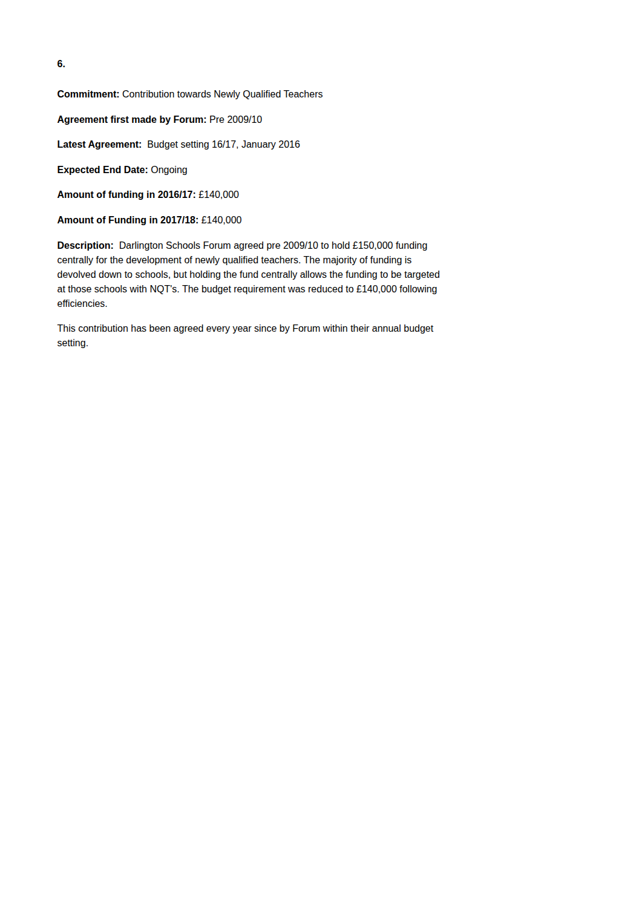6.
Commitment: Contribution towards Newly Qualified Teachers
Agreement first made by Forum: Pre 2009/10
Latest Agreement: Budget setting 16/17, January 2016
Expected End Date: Ongoing
Amount of funding in 2016/17: £140,000
Amount of Funding in 2017/18: £140,000
Description: Darlington Schools Forum agreed pre 2009/10 to hold £150,000 funding centrally for the development of newly qualified teachers. The majority of funding is devolved down to schools, but holding the fund centrally allows the funding to be targeted at those schools with NQT's. The budget requirement was reduced to £140,000 following efficiencies.
This contribution has been agreed every year since by Forum within their annual budget setting.